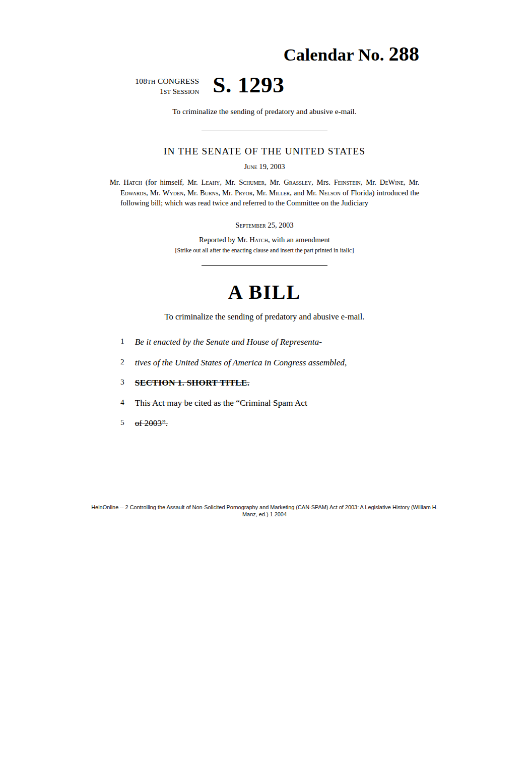Calendar No. 288
108TH CONGRESS 1ST SESSION
S. 1293
To criminalize the sending of predatory and abusive e-mail.
IN THE SENATE OF THE UNITED STATES
June 19, 2003
Mr. Hatch (for himself, Mr. Leahy, Mr. Schumer, Mr. Grassley, Mrs. Feinstein, Mr. DeWine, Mr. Edwards, Mr. Wyden, Mr. Burns, Mr. Pryor, Mr. Miller, and Mr. Nelson of Florida) introduced the following bill; which was read twice and referred to the Committee on the Judiciary
September 25, 2003
Reported by Mr. Hatch, with an amendment
[Strike out all after the enacting clause and insert the part printed in italic]
A BILL
To criminalize the sending of predatory and abusive e-mail.
Be it enacted by the Senate and House of Representa-
tives of the United States of America in Congress assembled,
SECTION 1. SHORT TITLE.
This Act may be cited as the “Criminal Spam Act
of 2003”.
HeinOnline -- 2 Controlling the Assault of Non-Solicited Pornography and Marketing (CAN-SPAM) Act of 2003: A Legislative History (William H. Manz, ed.) 1 2004